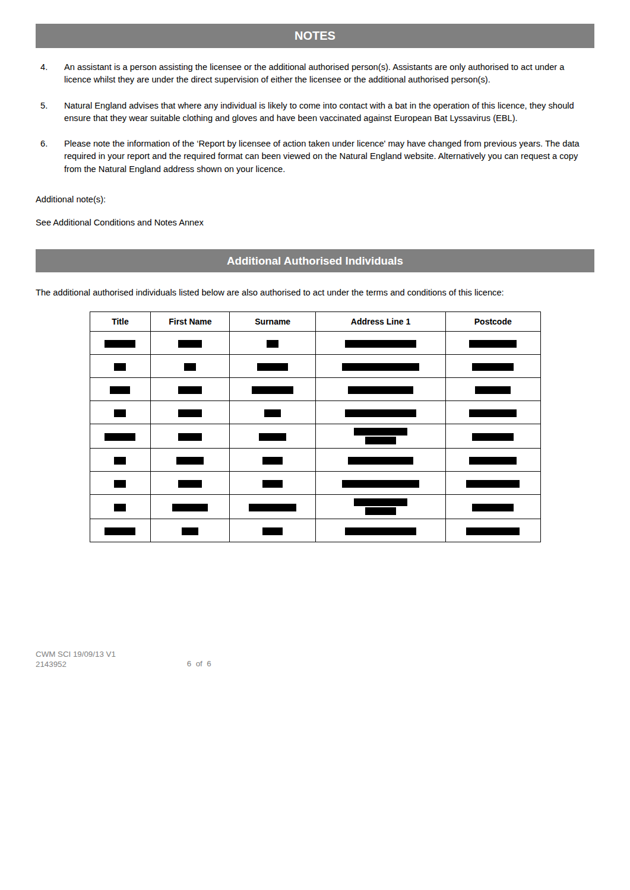NOTES
4. An assistant is a person assisting the licensee or the additional authorised person(s). Assistants are only authorised to act under a licence whilst they are under the direct supervision of either the licensee or the additional authorised person(s).
5. Natural England advises that where any individual is likely to come into contact with a bat in the operation of this licence, they should ensure that they wear suitable clothing and gloves and have been vaccinated against European Bat Lyssavirus (EBL).
6. Please note the information of the ‘Report by licensee of action taken under licence' may have changed from previous years. The data required in your report and the required format can been viewed on the Natural England website. Alternatively you can request a copy from the Natural England address shown on your licence.
Additional note(s):
See Additional Conditions and Notes Annex
Additional Authorised Individuals
The additional authorised individuals listed below are also authorised to act under the terms and conditions of this licence:
| Title | First Name | Surname | Address Line 1 | Postcode |
| --- | --- | --- | --- | --- |
CWM SCI 19/09/13 V1
2143952
6 of 6